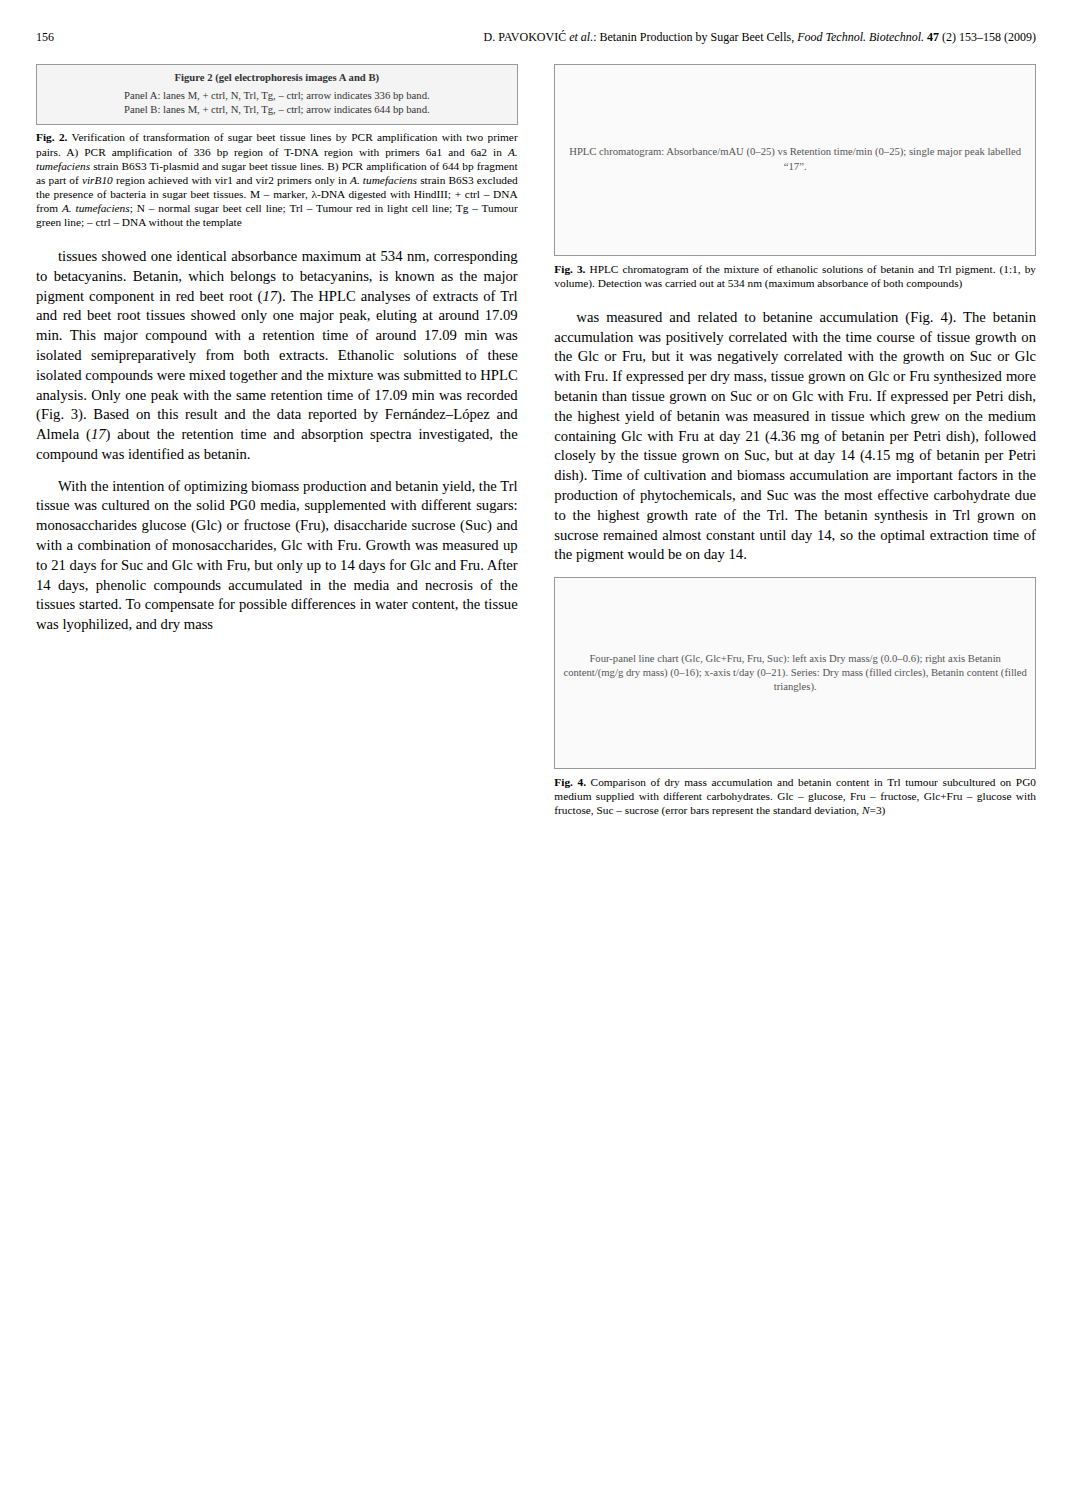156 D. PAVOKOVIĆ et al.: Betanin Production by Sugar Beet Cells, Food Technol. Biotechnol. 47 (2) 153–158 (2009)
Figure 2 (gel electrophoresis images A and B) Panel A: lanes M, + ctrl, N, Trl, Tg, – ctrl; arrow indicates 336 bp band.
Panel B: lanes M, + ctrl, N, Trl, Tg, – ctrl; arrow indicates 644 bp band.
Fig. 2. Verification of transformation of sugar beet tissue lines by PCR amplification with two primer pairs. A) PCR amplification of 336 bp region of T-DNA region with primers 6a1 and 6a2 in A. tumefaciens strain B6S3 Ti-plasmid and sugar beet tissue lines. B) PCR amplification of 644 bp fragment as part of virB10 region achieved with vir1 and vir2 primers only in A. tumefaciens strain B6S3 excluded the presence of bacteria in sugar beet tissues. M – marker, λ-DNA digested with HindIII; + ctrl – DNA from A. tumefaciens; N – normal sugar beet cell line; Trl – Tumour red in light cell line; Tg – Tumour green line; – ctrl – DNA without the template
tissues showed one identical absorbance maximum at 534 nm, corresponding to betacyanins. Betanin, which belongs to betacyanins, is known as the major pigment component in red beet root (17). The HPLC analyses of extracts of Trl and red beet root tissues showed only one major peak, eluting at around 17.09 min. This major compound with a retention time of around 17.09 min was isolated semipreparatively from both extracts. Ethanolic solutions of these isolated compounds were mixed together and the mixture was submitted to HPLC analysis. Only one peak with the same retention time of 17.09 min was recorded (Fig. 3). Based on this result and the data reported by Fernández–López and Almela (17) about the retention time and absorption spectra investigated, the compound was identified as betanin.
With the intention of optimizing biomass production and betanin yield, the Trl tissue was cultured on the solid PG0 media, supplemented with different sugars: monosaccharides glucose (Glc) or fructose (Fru), disaccharide sucrose (Suc) and with a combination of monosaccharides, Glc with Fru. Growth was measured up to 21 days for Suc and Glc with Fru, but only up to 14 days for Glc and Fru. After 14 days, phenolic compounds accumulated in the media and necrosis of the tissues started. To compensate for possible differences in water content, the tissue was lyophilized, and dry mass
HPLC chromatogram: Absorbance/mAU (0–25) vs Retention time/min (0–25); single major peak labelled “17”.
Fig. 3. HPLC chromatogram of the mixture of ethanolic solutions of betanin and Trl pigment. (1:1, by volume). Detection was carried out at 534 nm (maximum absorbance of both compounds)
was measured and related to betanine accumulation (Fig. 4). The betanin accumulation was positively correlated with the time course of tissue growth on the Glc or Fru, but it was negatively correlated with the growth on Suc or Glc with Fru. If expressed per dry mass, tissue grown on Glc or Fru synthesized more betanin than tissue grown on Suc or on Glc with Fru. If expressed per Petri dish, the highest yield of betanin was measured in tissue which grew on the medium containing Glc with Fru at day 21 (4.36 mg of betanin per Petri dish), followed closely by the tissue grown on Suc, but at day 14 (4.15 mg of betanin per Petri dish). Time of cultivation and biomass accumulation are important factors in the production of phytochemicals, and Suc was the most effective carbohydrate due to the highest growth rate of the Trl. The betanin synthesis in Trl grown on sucrose remained almost constant until day 14, so the optimal extraction time of the pigment would be on day 14.
Four-panel line chart (Glc, Glc+Fru, Fru, Suc): left axis Dry mass/g (0.0–0.6); right axis Betanin content/(mg/g dry mass) (0–16); x-axis t/day (0–21). Series: Dry mass (filled circles), Betanin content (filled triangles).
Fig. 4. Comparison of dry mass accumulation and betanin content in Trl tumour subcultured on PG0 medium supplied with different carbohydrates. Glc – glucose, Fru – fructose, Glc+Fru – glucose with fructose, Suc – sucrose (error bars represent the standard deviation, N=3)